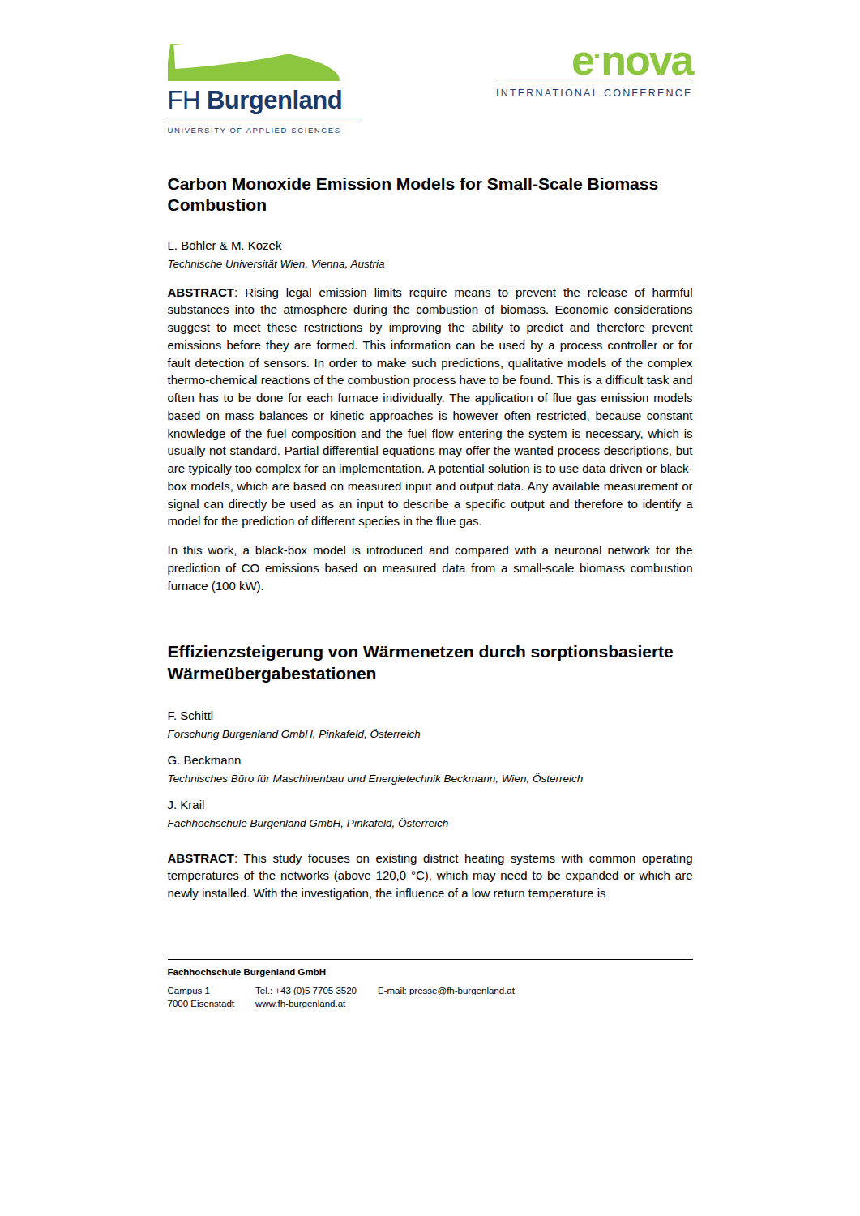FH Burgenland
UNIVERSITY OF APPLIED SCIENCES
e·nova
INTERNATIONAL CONFERENCE
Carbon Monoxide Emission Models for Small-Scale Biomass Combustion
L. Böhler & M. Kozek
Technische Universität Wien, Vienna, Austria
ABSTRACT: Rising legal emission limits require means to prevent the release of harmful substances into the atmosphere during the combustion of biomass. Economic considerations suggest to meet these restrictions by improving the ability to predict and therefore prevent emissions before they are formed. This information can be used by a process controller or for fault detection of sensors. In order to make such predictions, qualitative models of the complex thermo-chemical reactions of the combustion process have to be found. This is a difficult task and often has to be done for each furnace individually. The application of flue gas emission models based on mass balances or kinetic approaches is however often restricted, because constant knowledge of the fuel composition and the fuel flow entering the system is necessary, which is usually not standard. Partial differential equations may offer the wanted process descriptions, but are typically too complex for an implementation. A potential solution is to use data driven or black-box models, which are based on measured input and output data. Any available measurement or signal can directly be used as an input to describe a specific output and therefore to identify a model for the prediction of different species in the flue gas.
In this work, a black-box model is introduced and compared with a neuronal network for the prediction of CO emissions based on measured data from a small-scale biomass combustion furnace (100 kW).
Effizienzsteigerung von Wärmenetzen durch sorptionsbasierte Wärmeübergabestationen
F. Schittl
Forschung Burgenland GmbH, Pinkafeld, Österreich
G. Beckmann
Technisches Büro für Maschinenbau und Energietechnik Beckmann, Wien, Österreich
J. Krail
Fachhochschule Burgenland GmbH, Pinkafeld, Österreich
ABSTRACT: This study focuses on existing district heating systems with common operating temperatures of the networks (above 120,0 °C), which may need to be expanded or which are newly installed. With the investigation, the influence of a low return temperature is
Fachhochschule Burgenland GmbH
| Campus 1 | Tel.: +43 (0)5 7705 3520 | E-mail: presse@fh-burgenland.at |
| 7000 Eisenstadt | www.fh-burgenland.at | |